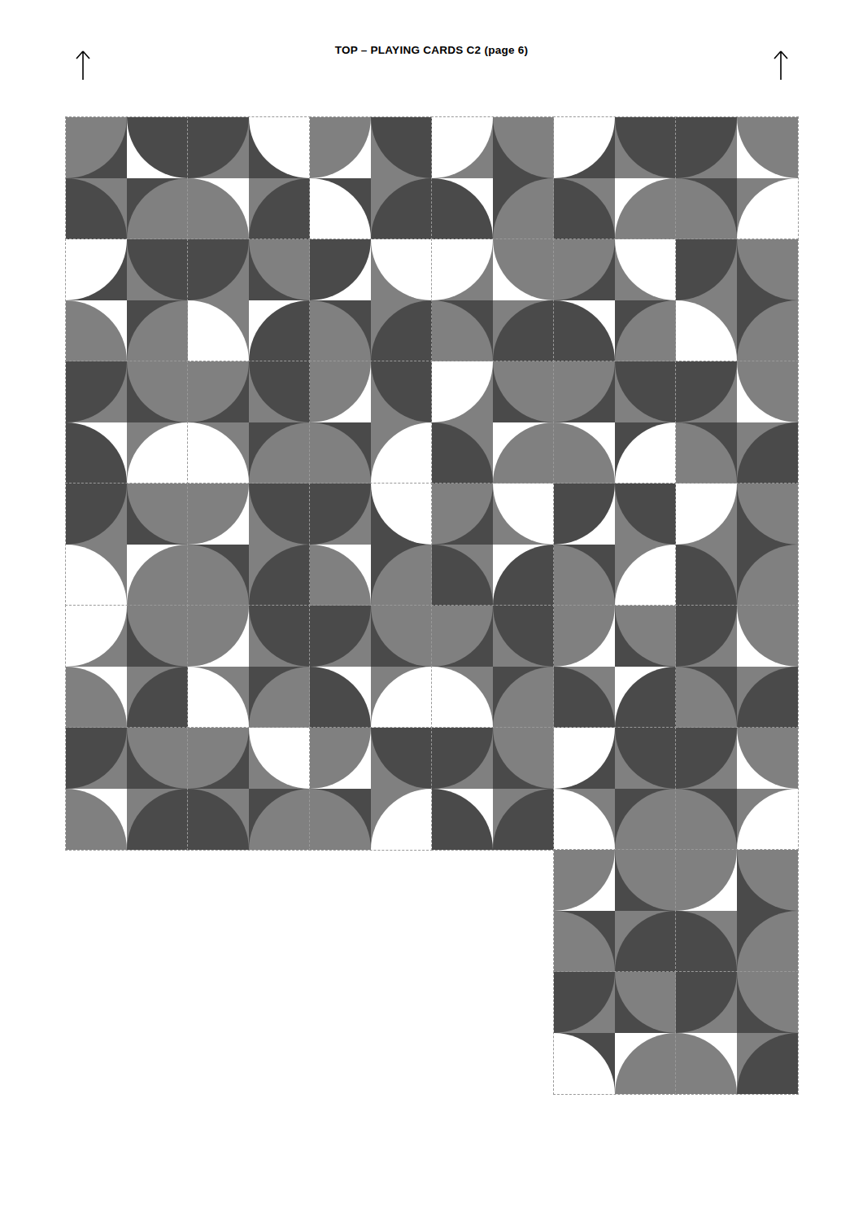TOP – PLAYING CARDS C2 (page 6)